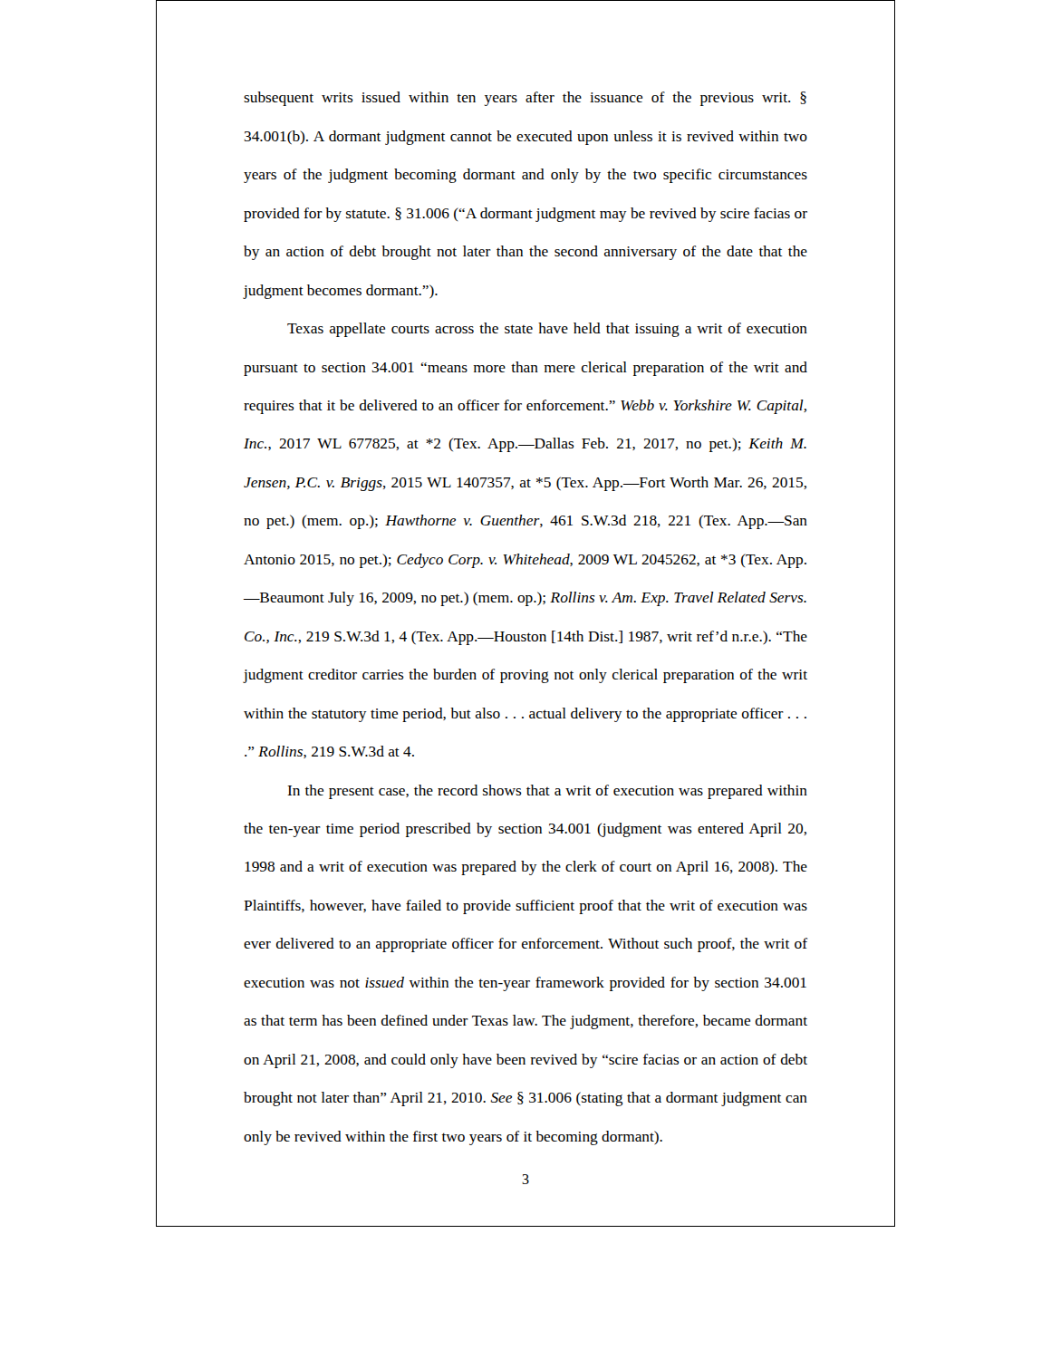subsequent writs issued within ten years after the issuance of the previous writ. § 34.001(b). A dormant judgment cannot be executed upon unless it is revived within two years of the judgment becoming dormant and only by the two specific circumstances provided for by statute. § 31.006 (“A dormant judgment may be revived by scire facias or by an action of debt brought not later than the second anniversary of the date that the judgment becomes dormant.”).
Texas appellate courts across the state have held that issuing a writ of execution pursuant to section 34.001 “means more than mere clerical preparation of the writ and requires that it be delivered to an officer for enforcement.” Webb v. Yorkshire W. Capital, Inc., 2017 WL 677825, at *2 (Tex. App.—Dallas Feb. 21, 2017, no pet.); Keith M. Jensen, P.C. v. Briggs, 2015 WL 1407357, at *5 (Tex. App.—Fort Worth Mar. 26, 2015, no pet.) (mem. op.); Hawthorne v. Guenther, 461 S.W.3d 218, 221 (Tex. App.—San Antonio 2015, no pet.); Cedyco Corp. v. Whitehead, 2009 WL 2045262, at *3 (Tex. App.—Beaumont July 16, 2009, no pet.) (mem. op.); Rollins v. Am. Exp. Travel Related Servs. Co., Inc., 219 S.W.3d 1, 4 (Tex. App.—Houston [14th Dist.] 1987, writ ref’d n.r.e.). “The judgment creditor carries the burden of proving not only clerical preparation of the writ within the statutory time period, but also . . . actual delivery to the appropriate officer . . . .” Rollins, 219 S.W.3d at 4.
In the present case, the record shows that a writ of execution was prepared within the ten-year time period prescribed by section 34.001 (judgment was entered April 20, 1998 and a writ of execution was prepared by the clerk of court on April 16, 2008). The Plaintiffs, however, have failed to provide sufficient proof that the writ of execution was ever delivered to an appropriate officer for enforcement. Without such proof, the writ of execution was not issued within the ten-year framework provided for by section 34.001 as that term has been defined under Texas law. The judgment, therefore, became dormant on April 21, 2008, and could only have been revived by “scire facias or an action of debt brought not later than” April 21, 2010. See § 31.006 (stating that a dormant judgment can only be revived within the first two years of it becoming dormant).
3